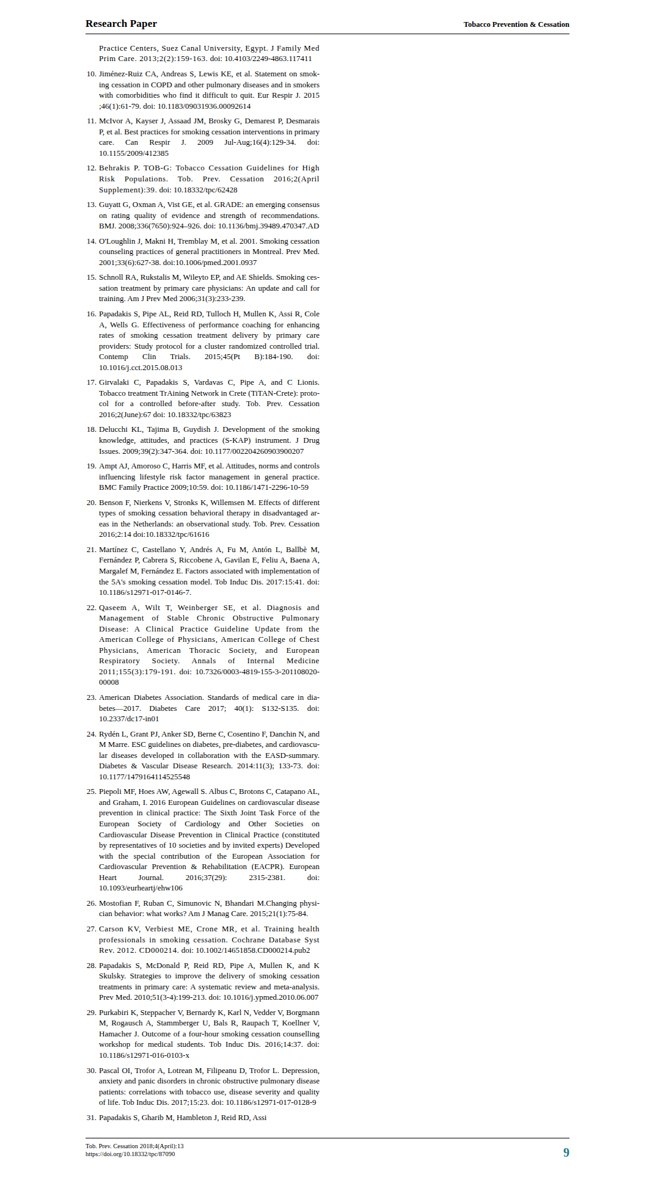Research Paper
Tobacco Prevention & Cessation
Practice Centers, Suez Canal University, Egypt. J Family Med Prim Care. 2013;2(2):159-163. doi: 10.4103/2249-4863.117411
10. Jiménez-Ruiz CA, Andreas S, Lewis KE, et al. Statement on smoking cessation in COPD and other pulmonary diseases and in smokers with comorbidities who find it difficult to quit. Eur Respir J. 2015 ;46(1):61-79. doi: 10.1183/09031936.00092614
11. McIvor A, Kayser J, Assaad JM, Brosky G, Demarest P, Desmarais P, et al. Best practices for smoking cessation interventions in primary care. Can Respir J. 2009 Jul-Aug;16(4):129-34. doi: 10.1155/2009/412385
12. Behrakis P. TOB-G: Tobacco Cessation Guidelines for High Risk Populations. Tob. Prev. Cessation 2016;2(April Supplement):39. doi: 10.18332/tpc/62428
13. Guyatt G, Oxman A, Vist GE, et al. GRADE: an emerging consensus on rating quality of evidence and strength of recommendations. BMJ. 2008;336(7650):924–926. doi: 10.1136/bmj.39489.470347.AD
14. O'Loughlin J, Makni H, Tremblay M, et al. 2001. Smoking cessation counseling practices of general practitioners in Montreal. Prev Med. 2001;33(6):627-38. doi:10.1006/pmed.2001.0937
15. Schnoll RA, Rukstalis M, Wileyto EP, and AE Shields. Smoking cessation treatment by primary care physicians: An update and call for training. Am J Prev Med 2006;31(3):233-239.
16. Papadakis S, Pipe AL, Reid RD, Tulloch H, Mullen K, Assi R, Cole A, Wells G. Effectiveness of performance coaching for enhancing rates of smoking cessation treatment delivery by primary care providers: Study protocol for a cluster randomized controlled trial. Contemp Clin Trials. 2015;45(Pt B):184-190. doi: 10.1016/j.cct.2015.08.013
17. Girvalaki C, Papadakis S, Vardavas C, Pipe A, and C Lionis. Tobacco treatment TrAining Network in Crete (TiTAN-Crete): protocol for a controlled before-after study. Tob. Prev. Cessation 2016;2(June):67 doi: 10.18332/tpc/63823
18. Delucchi KL, Tajima B, Guydish J. Development of the smoking knowledge, attitudes, and practices (S-KAP) instrument. J Drug Issues. 2009;39(2):347-364. doi: 10.1177/002204260903900207
19. Ampt AJ, Amoroso C, Harris MF, et al. Attitudes, norms and controls influencing lifestyle risk factor management in general practice. BMC Family Practice 2009;10:59. doi: 10.1186/1471-2296-10-59
20. Benson F, Nierkens V, Stronks K, Willemsen M. Effects of different types of smoking cessation behavioral therapy in disadvantaged areas in the Netherlands: an observational study. Tob. Prev. Cessation 2016;2:14 doi:10.18332/tpc/61616
21. Martínez C, Castellano Y, Andrés A, Fu M, Antón L, Ballbè M, Fernández P, Cabrera S, Riccobene A, Gavilan E, Feliu A, Baena A, Margalef M, Fernández E. Factors associated with implementation of the 5A's smoking cessation model. Tob Induc Dis. 2017:15:41. doi: 10.1186/s12971-017-0146-7.
22. Qaseem A, Wilt T, Weinberger SE, et al. Diagnosis and Management of Stable Chronic Obstructive Pulmonary Disease: A Clinical Practice Guideline Update from the American College of Physicians, American College of Chest Physicians, American Thoracic Society, and European Respiratory Society. Annals of Internal Medicine 2011;155(3):179-191. doi: 10.7326/0003-4819-155-3-201108020-00008
23. American Diabetes Association. Standards of medical care in diabetes—2017. Diabetes Care 2017; 40(1): S132-S135. doi: 10.2337/dc17-in01
24. Rydén L, Grant PJ, Anker SD, Berne C, Cosentino F, Danchin N, and M Marre. ESC guidelines on diabetes, pre-diabetes, and cardiovascular diseases developed in collaboration with the EASD-summary. Diabetes & Vascular Disease Research. 2014:11(3); 133-73. doi: 10.1177/1479164114525548
25. Piepoli MF, Hoes AW, Agewall S. Albus C, Brotons C, Catapano AL, and Graham, I. 2016 European Guidelines on cardiovascular disease prevention in clinical practice: The Sixth Joint Task Force of the European Society of Cardiology and Other Societies on Cardiovascular Disease Prevention in Clinical Practice (constituted by representatives of 10 societies and by invited experts) Developed with the special contribution of the European Association for Cardiovascular Prevention & Rehabilitation (EACPR). European Heart Journal. 2016;37(29): 2315-2381. doi: 10.1093/eurheartj/ehw106
26. Mostofian F, Ruban C, Simunovic N, Bhandari M.Changing physician behavior: what works? Am J Manag Care. 2015;21(1):75-84.
27. Carson KV, Verbiest ME, Crone MR, et al. Training health professionals in smoking cessation. Cochrane Database Syst Rev. 2012. CD000214. doi: 10.1002/14651858.CD000214.pub2
28. Papadakis S, McDonald P, Reid RD, Pipe A, Mullen K, and K Skulsky. Strategies to improve the delivery of smoking cessation treatments in primary care: A systematic review and meta-analysis. Prev Med. 2010;51(3-4):199-213. doi: 10.1016/j.ypmed.2010.06.007
29. Purkabiri K, Steppacher V, Bernardy K, Karl N, Vedder V, Borgmann M, Rogausch A, Stammberger U, Bals R, Raupach T, Koellner V, Hamacher J. Outcome of a four-hour smoking cessation counselling workshop for medical students. Tob Induc Dis. 2016;14:37. doi: 10.1186/s12971-016-0103-x
30. Pascal OI, Trofor A, Lotrean M, Filipeanu D, Trofor L. Depression, anxiety and panic disorders in chronic obstructive pulmonary disease patients: correlations with tobacco use, disease severity and quality of life. Tob Induc Dis. 2017;15:23. doi: 10.1186/s12971-017-0128-9
31. Papadakis S, Gharib M, Hambleton J, Reid RD, Assi
Tob. Prev. Cessation 2018;4(April):13
https://doi.org/10.18332/tpc/87090
9